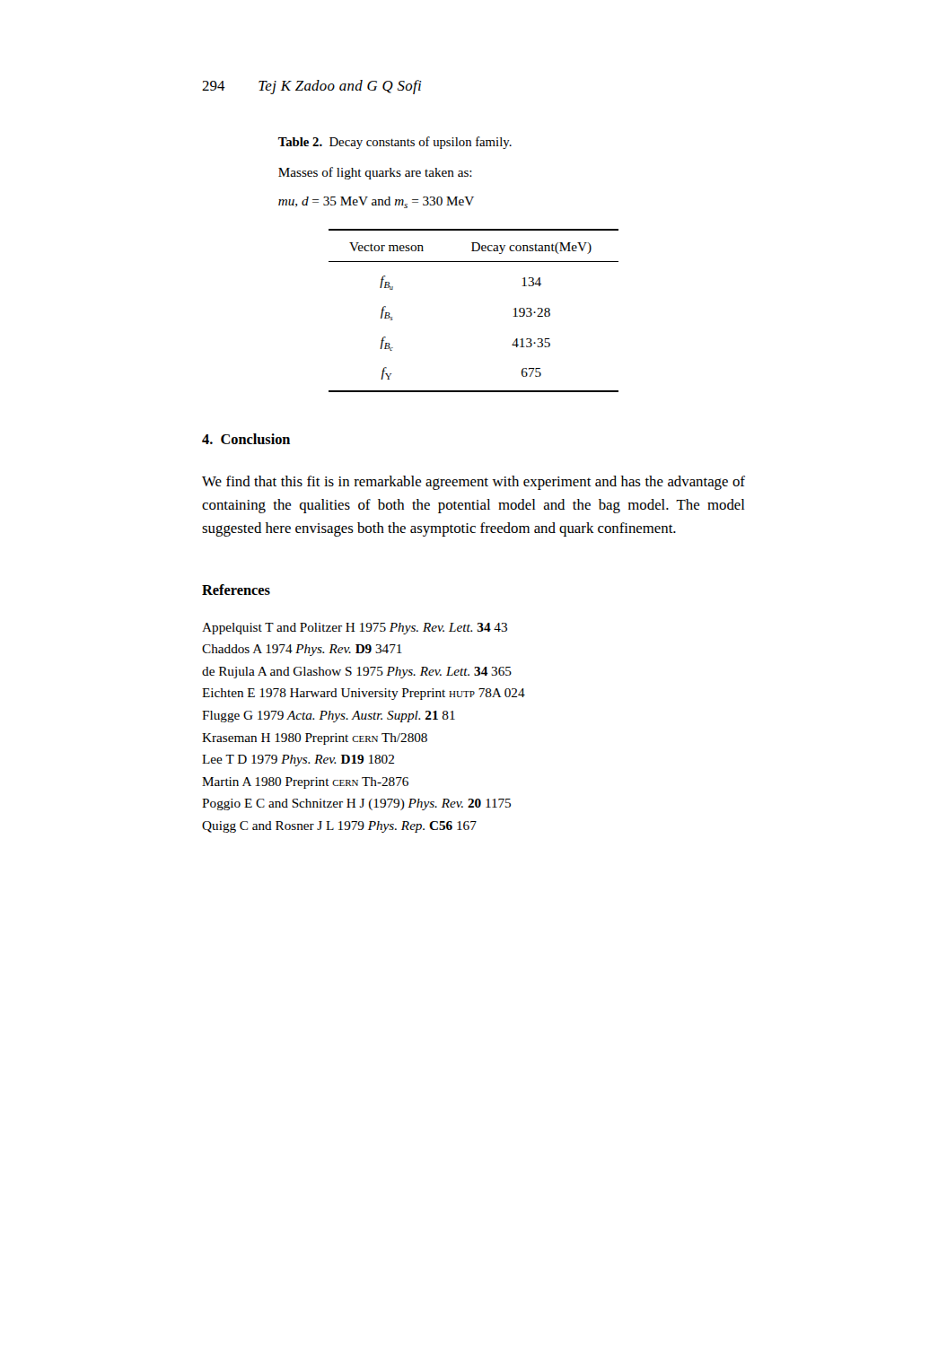294 Tej K Zadoo and G Q Sofi
Table 2. Decay constants of upsilon family.
Masses of light quarks are taken as:
mu, d = 35 MeV and ms = 330 MeV
| Vector meson | Decay constant(MeV) |
| --- | --- |
| f B u | 134 |
| f B s | 193·28 |
| f B c | 413·35 |
| f Υ | 675 |
4. Conclusion
We find that this fit is in remarkable agreement with experiment and has the advantage of containing the qualities of both the potential model and the bag model. The model suggested here envisages both the asymptotic freedom and quark confinement.
References
Appelquist T and Politzer H 1975 Phys. Rev. Lett. 34 43
Chaddos A 1974 Phys. Rev. D9 3471
de Rujula A and Glashow S 1975 Phys. Rev. Lett. 34 365
Eichten E 1978 Harward University Preprint hutp 78A 024
Flugge G 1979 Acta. Phys. Austr. Suppl. 21 81
Kraseman H 1980 Preprint cern Th/2808
Lee T D 1979 Phys. Rev. D19 1802
Martin A 1980 Preprint cern Th-2876
Poggio E C and Schnitzer H J (1979) Phys. Rev. 20 1175
Quigg C and Rosner J L 1979 Phys. Rep. C56 167